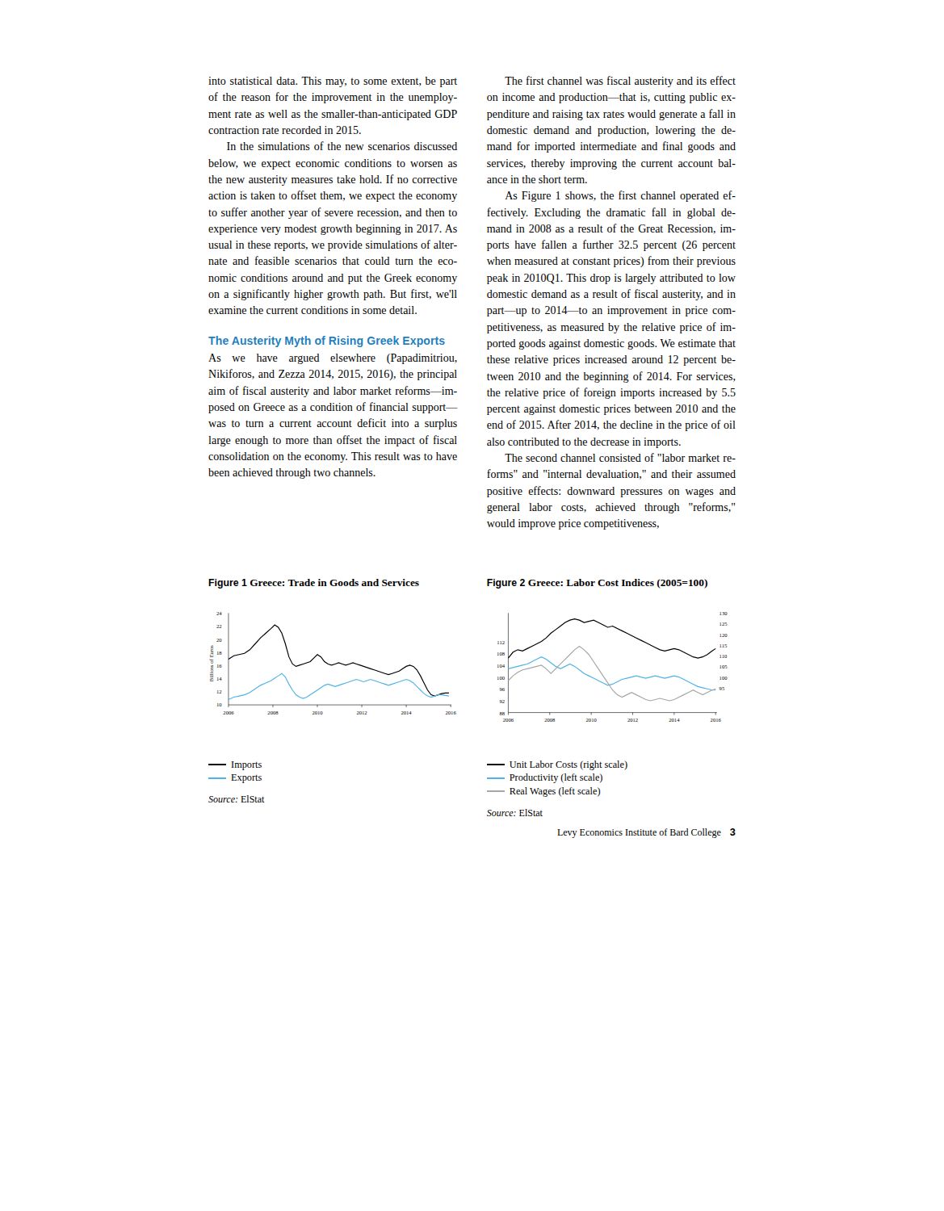into statistical data. This may, to some extent, be part of the reason for the improvement in the unemployment rate as well as the smaller-than-anticipated GDP contraction rate recorded in 2015.
In the simulations of the new scenarios discussed below, we expect economic conditions to worsen as the new austerity measures take hold. If no corrective action is taken to offset them, we expect the economy to suffer another year of severe recession, and then to experience very modest growth beginning in 2017. As usual in these reports, we provide simulations of alternate and feasible scenarios that could turn the economic conditions around and put the Greek economy on a significantly higher growth path. But first, we'll examine the current conditions in some detail.
The Austerity Myth of Rising Greek Exports
As we have argued elsewhere (Papadimitriou, Nikiforos, and Zezza 2014, 2015, 2016), the principal aim of fiscal austerity and labor market reforms—imposed on Greece as a condition of financial support—was to turn a current account deficit into a surplus large enough to more than offset the impact of fiscal consolidation on the economy. This result was to have been achieved through two channels.
The first channel was fiscal austerity and its effect on income and production—that is, cutting public expenditure and raising tax rates would generate a fall in domestic demand and production, lowering the demand for imported intermediate and final goods and services, thereby improving the current account balance in the short term.
As Figure 1 shows, the first channel operated effectively. Excluding the dramatic fall in global demand in 2008 as a result of the Great Recession, imports have fallen a further 32.5 percent (26 percent when measured at constant prices) from their previous peak in 2010Q1. This drop is largely attributed to low domestic demand as a result of fiscal austerity, and in part—up to 2014—to an improvement in price competitiveness, as measured by the relative price of imported goods against domestic goods. We estimate that these relative prices increased around 12 percent between 2010 and the beginning of 2014. For services, the relative price of foreign imports increased by 5.5 percent against domestic prices between 2010 and the end of 2015. After 2014, the decline in the price of oil also contributed to the decrease in imports.
The second channel consisted of "labor market reforms" and "internal devaluation," and their assumed positive effects: downward pressures on wages and general labor costs, achieved through "reforms," would improve price competitiveness,
Figure 1 Greece: Trade in Goods and Services
24 22 20 18 16 14 12 10 Billions of Euros 2006 2008 2010 2012 2014 2016
Imports
Exports
Source: ElStat
Figure 2 Greece: Labor Cost Indices (2005=100)
112 108 104 100 96 92 88 130 125 120 115 110 105 100 95 2006 2008 2010 2012 2014 2016
Unit Labor Costs (right scale)
Productivity (left scale)
Real Wages (left scale)
Source: ElStat
Levy Economics Institute of Bard College 3